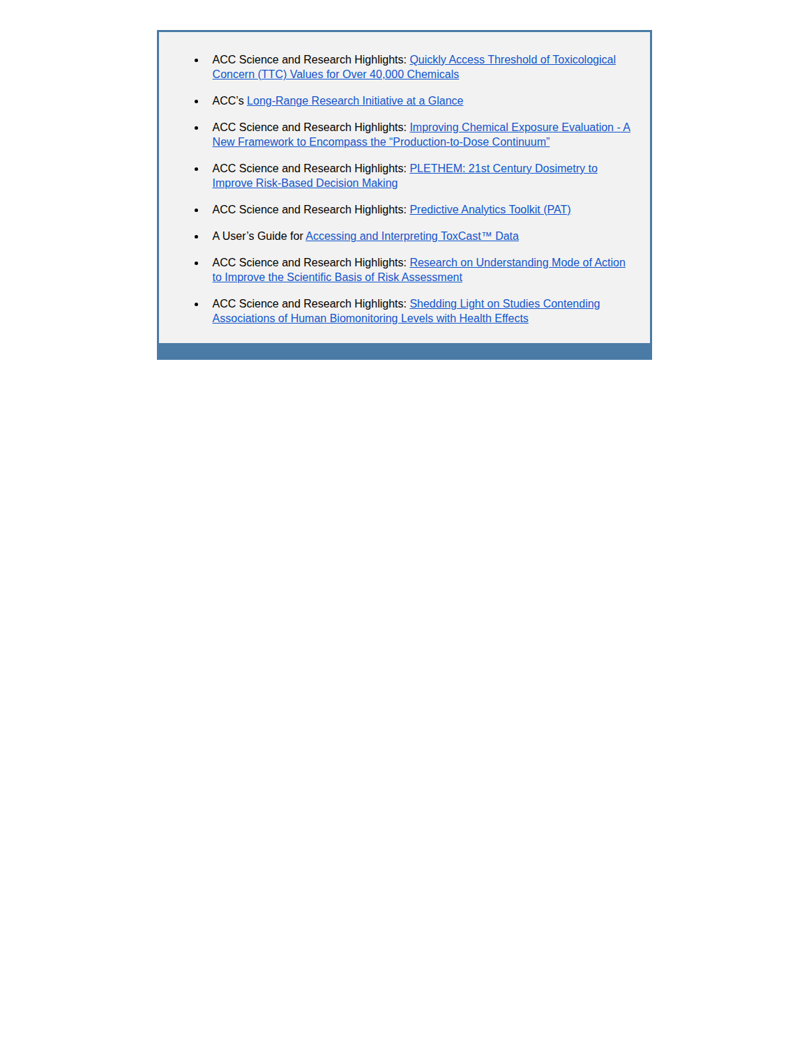ACC Science and Research Highlights: Quickly Access Threshold of Toxicological Concern (TTC) Values for Over 40,000 Chemicals
ACC’s Long-Range Research Initiative at a Glance
ACC Science and Research Highlights: Improving Chemical Exposure Evaluation - A New Framework to Encompass the “Production-to-Dose Continuum”
ACC Science and Research Highlights: PLETHEM: 21st Century Dosimetry to Improve Risk-Based Decision Making
ACC Science and Research Highlights: Predictive Analytics Toolkit (PAT)
A User’s Guide for Accessing and Interpreting ToxCast™ Data
ACC Science and Research Highlights: Research on Understanding Mode of Action to Improve the Scientific Basis of Risk Assessment
ACC Science and Research Highlights: Shedding Light on Studies Contending Associations of Human Biomonitoring Levels with Health Effects